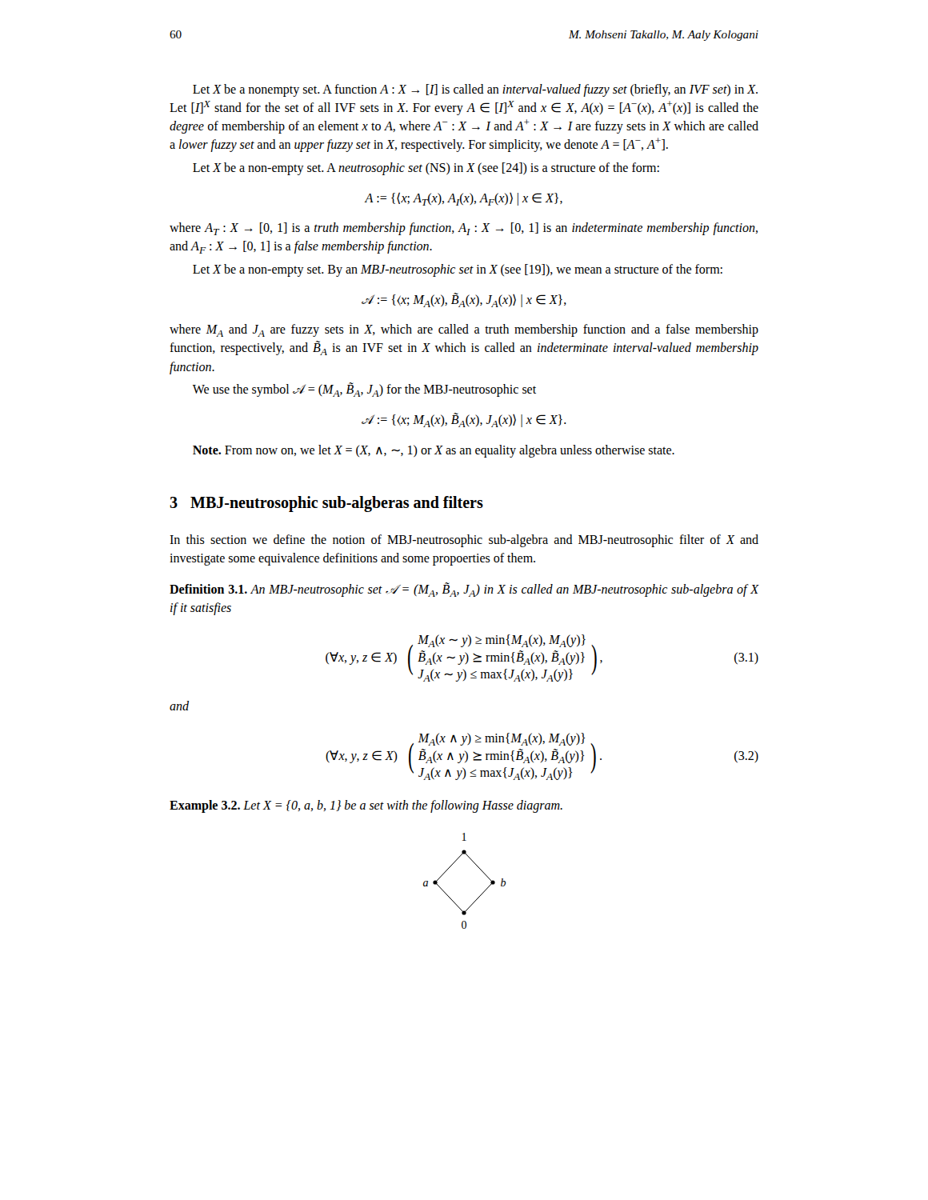60 M. Mohseni Takallo, M. Aaly Kologani
Let X be a nonempty set. A function A : X → [I] is called an interval-valued fuzzy set (briefly, an IVF set) in X. Let [I]X stand for the set of all IVF sets in X. For every A ∈ [I]X and x ∈ X, A(x) = [A−(x), A+(x)] is called the degree of membership of an element x to A, where A− : X → I and A+ : X → I are fuzzy sets in X which are called a lower fuzzy set and an upper fuzzy set in X, respectively. For simplicity, we denote A = [A−, A+].
Let X be a non-empty set. A neutrosophic set (NS) in X (see [24]) is a structure of the form:
A := {⟨x; AT(x), AI(x), AF(x)⟩ | x ∈ X},
where AT : X → [0, 1] is a truth membership function, AI : X → [0, 1] is an indeterminate membership function, and AF : X → [0, 1] is a false membership function.
Let X be a non-empty set. By an MBJ-neutrosophic set in X (see [19]), we mean a structure of the form:
𝒜 := {⟨x; MA(x), B̃A(x), JA(x)⟩ | x ∈ X},
where MA and JA are fuzzy sets in X, which are called a truth membership function and a false membership function, respectively, and B̃A is an IVF set in X which is called an indeterminate interval-valued membership function.
We use the symbol 𝒜 = (MA, B̃A, JA) for the MBJ-neutrosophic set
𝒜 := {⟨x; MA(x), B̃A(x), JA(x)⟩ | x ∈ X}.
Note. From now on, we let X = (X, ∧, ∼, 1) or X as an equality algebra unless otherwise state.
3 MBJ-neutrosophic sub-algberas and filters
In this section we define the notion of MBJ-neutrosophic sub-algebra and MBJ-neutrosophic filter of X and investigate some equivalence definitions and some propoerties of them.
Definition 3.1. An MBJ-neutrosophic set 𝒜 = (MA, B̃A, JA) in X is called an MBJ-neutrosophic sub-algebra of X if it satisfies
(∀x, y, z ∈ X) ( MA(x ∼ y) ≥ min{MA(x), MA(y)}
B̃A(x ∼ y) ⪰ rmin{B̃A(x), B̃A(y)}
JA(x ∼ y) ≤ max{JA(x), JA(y)} ) , (3.1)
and
(∀x, y, z ∈ X) ( MA(x ∧ y) ≥ min{MA(x), MA(y)}
B̃A(x ∧ y) ⪰ rmin{B̃A(x), B̃A(y)}
JA(x ∧ y) ≤ max{JA(x), JA(y)} ) . (3.2)
Example 3.2. Let X = {0, a, b, 1} be a set with the following Hasse diagram.
1 a b 0